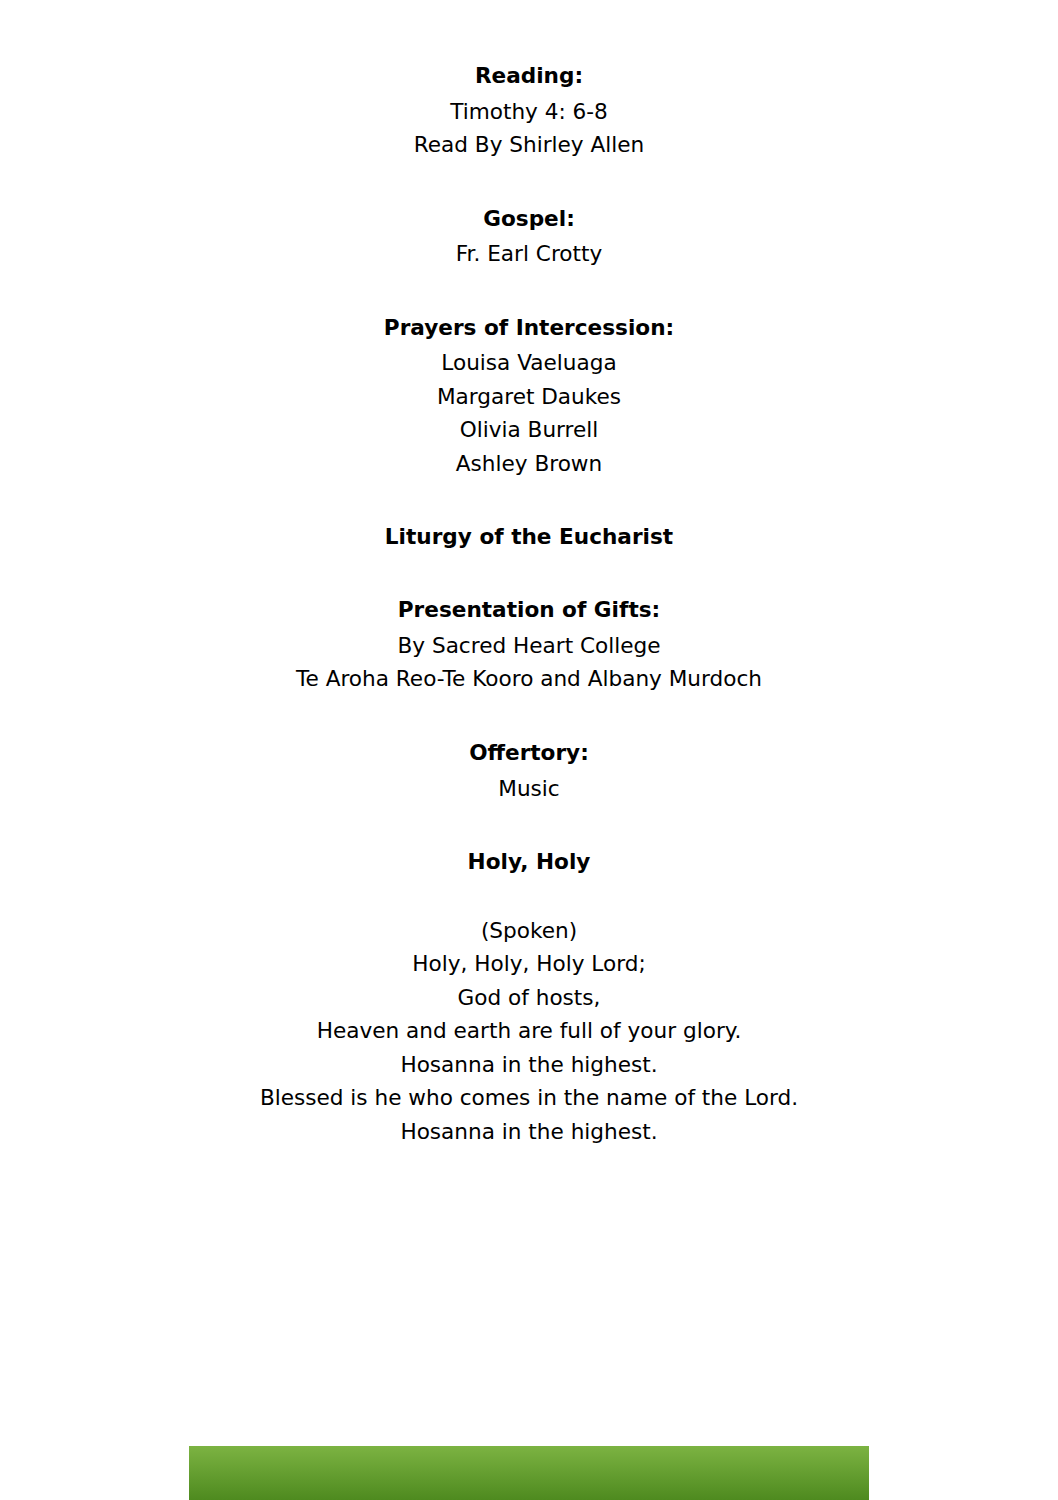Reading:
Timothy 4: 6-8
Read By Shirley Allen
Gospel:
Fr. Earl Crotty
Prayers of Intercession:
Louisa Vaeluaga
Margaret Daukes
Olivia Burrell
Ashley Brown
Liturgy of the Eucharist
Presentation of Gifts:
By Sacred Heart College
Te Aroha Reo-Te Kooro and Albany Murdoch
Offertory:
Music
Holy, Holy
(Spoken)
Holy, Holy, Holy Lord;
God of hosts,
Heaven and earth are full of your glory.
Hosanna in the highest.
Blessed is he who comes in the name of the Lord.
Hosanna in the highest.